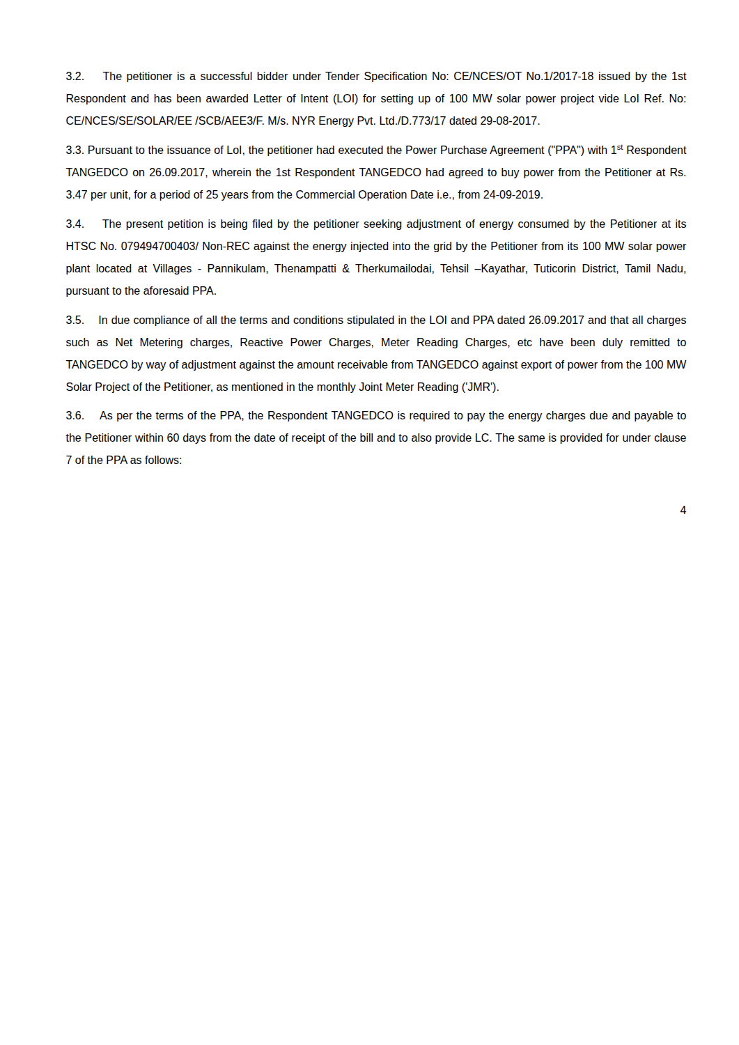3.2. The petitioner is a successful bidder under Tender Specification No: CE/NCES/OT No.1/2017-18 issued by the 1st Respondent and has been awarded Letter of Intent (LOI) for setting up of 100 MW solar power project vide LoI Ref. No: CE/NCES/SE/SOLAR/EE /SCB/AEE3/F. M/s. NYR Energy Pvt. Ltd./D.773/17 dated 29-08-2017.
3.3. Pursuant to the issuance of LoI, the petitioner had executed the Power Purchase Agreement ("PPA") with 1st Respondent TANGEDCO on 26.09.2017, wherein the 1st Respondent TANGEDCO had agreed to buy power from the Petitioner at Rs. 3.47 per unit, for a period of 25 years from the Commercial Operation Date i.e., from 24-09-2019.
3.4. The present petition is being filed by the petitioner seeking adjustment of energy consumed by the Petitioner at its HTSC No. 079494700403/ Non-REC against the energy injected into the grid by the Petitioner from its 100 MW solar power plant located at Villages - Pannikulam, Thenampatti & Therkumailodai, Tehsil –Kayathar, Tuticorin District, Tamil Nadu, pursuant to the aforesaid PPA.
3.5. In due compliance of all the terms and conditions stipulated in the LOI and PPA dated 26.09.2017 and that all charges such as Net Metering charges, Reactive Power Charges, Meter Reading Charges, etc have been duly remitted to TANGEDCO by way of adjustment against the amount receivable from TANGEDCO against export of power from the 100 MW Solar Project of the Petitioner, as mentioned in the monthly Joint Meter Reading ('JMR').
3.6. As per the terms of the PPA, the Respondent TANGEDCO is required to pay the energy charges due and payable to the Petitioner within 60 days from the date of receipt of the bill and to also provide LC. The same is provided for under clause 7 of the PPA as follows:
4